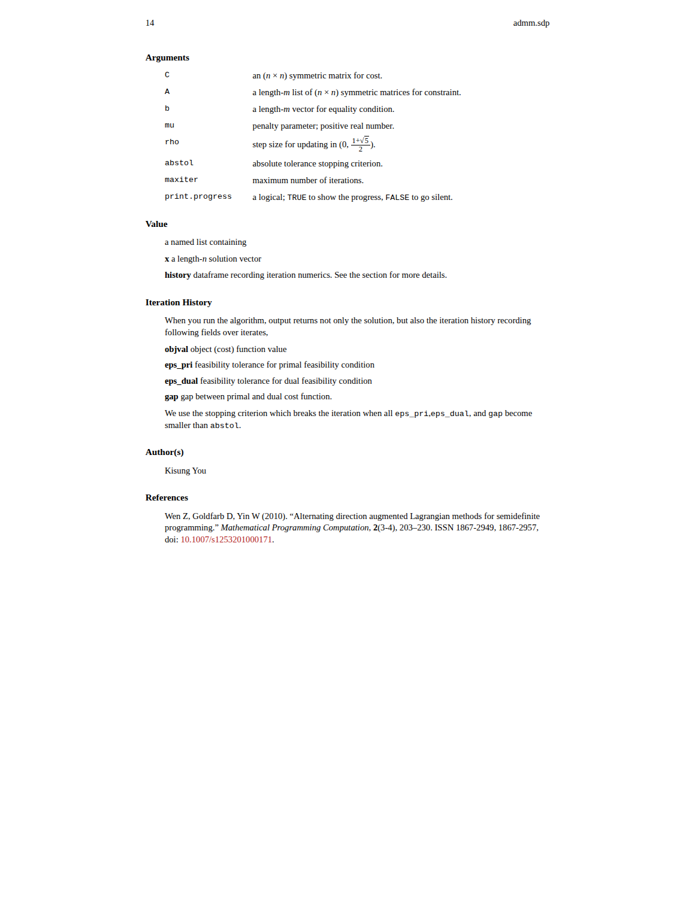14 admm.sdp
Arguments
C
an (n × n) symmetric matrix for cost.
A
a length-m list of (n × n) symmetric matrices for constraint.
b
a length-m vector for equality condition.
mu
penalty parameter; positive real number.
rho
step size for updating in (0, 1+√52).
abstol
absolute tolerance stopping criterion.
maxiter
maximum number of iterations.
print.progress
a logical; TRUE to show the progress, FALSE to go silent.
Value
a named list containing
x a length-n solution vector
history dataframe recording iteration numerics. See the section for more details.
Iteration History
When you run the algorithm, output returns not only the solution, but also the iteration history recording following fields over iterates,
objval object (cost) function value
eps_pri feasibility tolerance for primal feasibility condition
eps_dual feasibility tolerance for dual feasibility condition
gap gap between primal and dual cost function.
We use the stopping criterion which breaks the iteration when all eps_pri,eps_dual, and gap become smaller than abstol.
Author(s)
Kisung You
References
Wen Z, Goldfarb D, Yin W (2010). “Alternating direction augmented Lagrangian methods for semidefinite programming.” Mathematical Programming Computation, 2(3-4), 203–230. ISSN 1867-2949, 1867-2957, doi: 10.1007/s1253201000171.